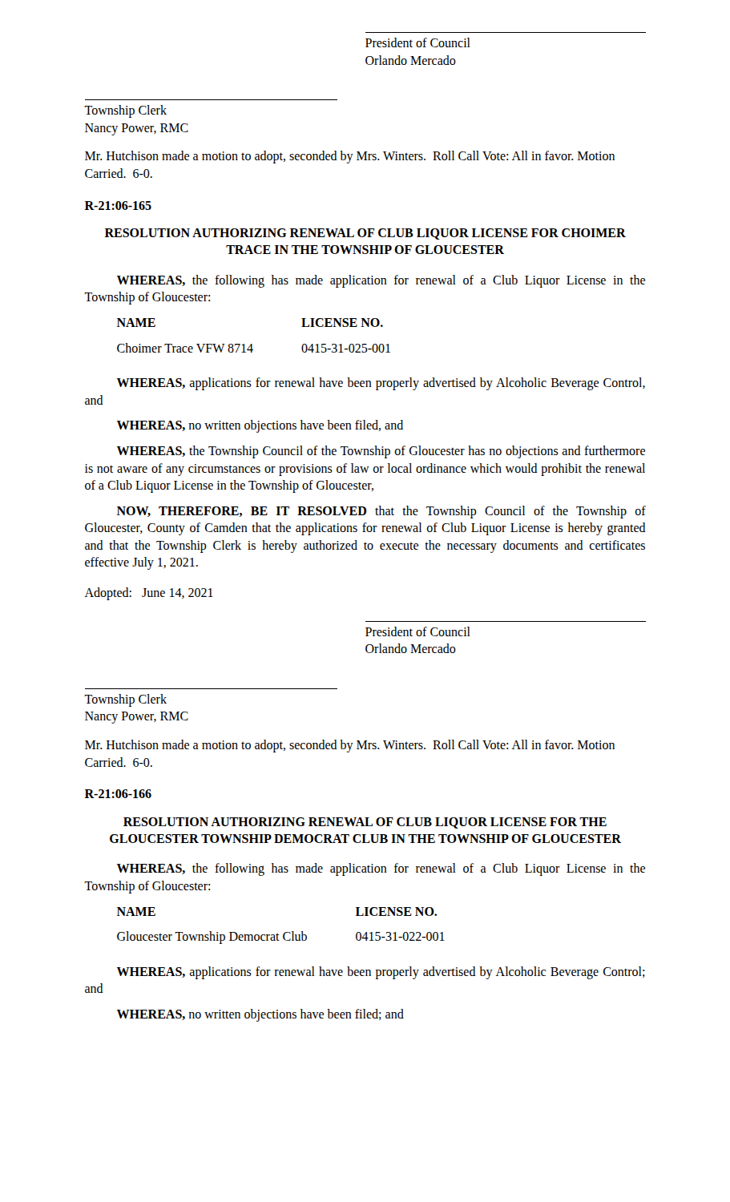President of Council
Orlando Mercado
Township Clerk
Nancy Power, RMC
Mr. Hutchison made a motion to adopt, seconded by Mrs. Winters. Roll Call Vote: All in favor. Motion Carried. 6-0.
R-21:06-165
Resolution Authorizing Renewal of Club Liquor License for Choimer Trace in the Township of Gloucester
WHEREAS, the following has made application for renewal of a Club Liquor License in the Township of Gloucester:
| NAME | LICENSE NO. |
| --- | --- |
| Choimer Trace VFW 8714 | 0415-31-025-001 |
WHEREAS, applications for renewal have been properly advertised by Alcoholic Beverage Control, and
WHEREAS, no written objections have been filed, and
WHEREAS, the Township Council of the Township of Gloucester has no objections and furthermore is not aware of any circumstances or provisions of law or local ordinance which would prohibit the renewal of a Club Liquor License in the Township of Gloucester,
NOW, THEREFORE, BE IT RESOLVED that the Township Council of the Township of Gloucester, County of Camden that the applications for renewal of Club Liquor License is hereby granted and that the Township Clerk is hereby authorized to execute the necessary documents and certificates effective July 1, 2021.
Adopted: June 14, 2021
President of Council
Orlando Mercado
Township Clerk
Nancy Power, RMC
Mr. Hutchison made a motion to adopt, seconded by Mrs. Winters. Roll Call Vote: All in favor. Motion Carried. 6-0.
R-21:06-166
Resolution Authorizing Renewal of Club Liquor License for the Gloucester Township Democrat Club in the Township of Gloucester
WHEREAS, the following has made application for renewal of a Club Liquor License in the Township of Gloucester:
| NAME | LICENSE NO. |
| --- | --- |
| Gloucester Township Democrat Club | 0415-31-022-001 |
WHEREAS, applications for renewal have been properly advertised by Alcoholic Beverage Control; and
WHEREAS, no written objections have been filed; and